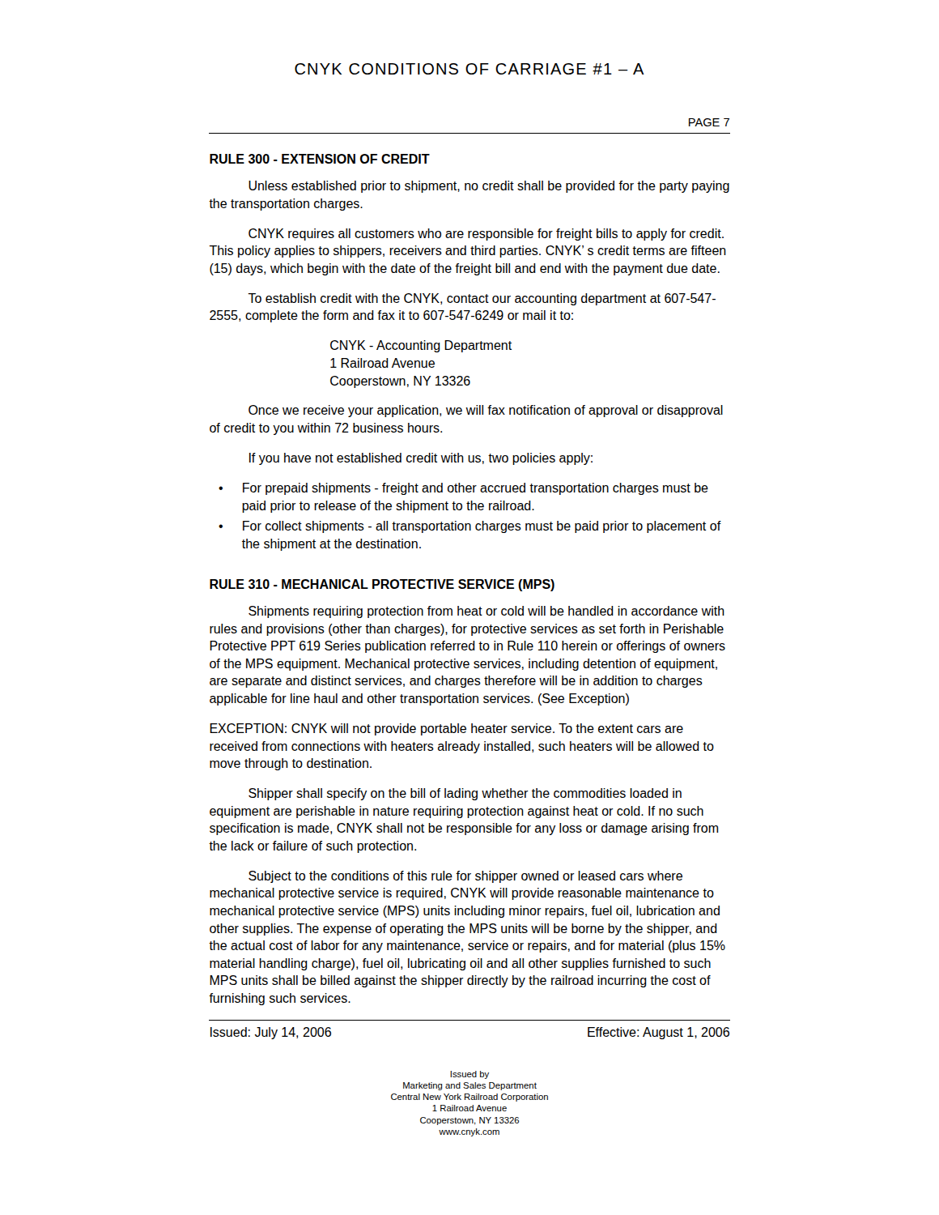CNYK CONDITIONS OF CARRIAGE #1 – A
PAGE 7
RULE 300 - EXTENSION OF CREDIT
Unless established prior to shipment, no credit shall be provided for the party paying the transportation charges.
CNYK requires all customers who are responsible for freight bills to apply for credit. This policy applies to shippers, receivers and third parties. CNYK’ s credit terms are fifteen (15) days, which begin with the date of the freight bill and end with the payment due date.
To establish credit with the CNYK, contact our accounting department at 607-547-2555, complete the form and fax it to 607-547-6249 or mail it to:
CNYK - Accounting Department
1 Railroad Avenue
Cooperstown, NY 13326
Once we receive your application, we will fax notification of approval or disapproval of credit to you within 72 business hours.
If you have not established credit with us, two policies apply:
For prepaid shipments - freight and other accrued transportation charges must be paid prior to release of the shipment to the railroad.
For collect shipments - all transportation charges must be paid prior to placement of the shipment at the destination.
RULE 310 - MECHANICAL PROTECTIVE SERVICE (MPS)
Shipments requiring protection from heat or cold will be handled in accordance with rules and provisions (other than charges), for protective services as set forth in Perishable Protective PPT 619 Series publication referred to in Rule 110 herein or offerings of owners of the MPS equipment. Mechanical protective services, including detention of equipment, are separate and distinct services, and charges therefore will be in addition to charges applicable for line haul and other transportation services. (See Exception)
EXCEPTION: CNYK will not provide portable heater service. To the extent cars are received from connections with heaters already installed, such heaters will be allowed to move through to destination.
Shipper shall specify on the bill of lading whether the commodities loaded in equipment are perishable in nature requiring protection against heat or cold. If no such specification is made, CNYK shall not be responsible for any loss or damage arising from the lack or failure of such protection.
Subject to the conditions of this rule for shipper owned or leased cars where mechanical protective service is required, CNYK will provide reasonable maintenance to mechanical protective service (MPS) units including minor repairs, fuel oil, lubrication and other supplies. The expense of operating the MPS units will be borne by the shipper, and the actual cost of labor for any maintenance, service or repairs, and for material (plus 15% material handling charge), fuel oil, lubricating oil and all other supplies furnished to such MPS units shall be billed against the shipper directly by the railroad incurring the cost of furnishing such services.
Issued: July 14, 2006 Effective: August 1, 2006
Issued by
Marketing and Sales Department
Central New York Railroad Corporation
1 Railroad Avenue
Cooperstown, NY 13326
www.cnyk.com